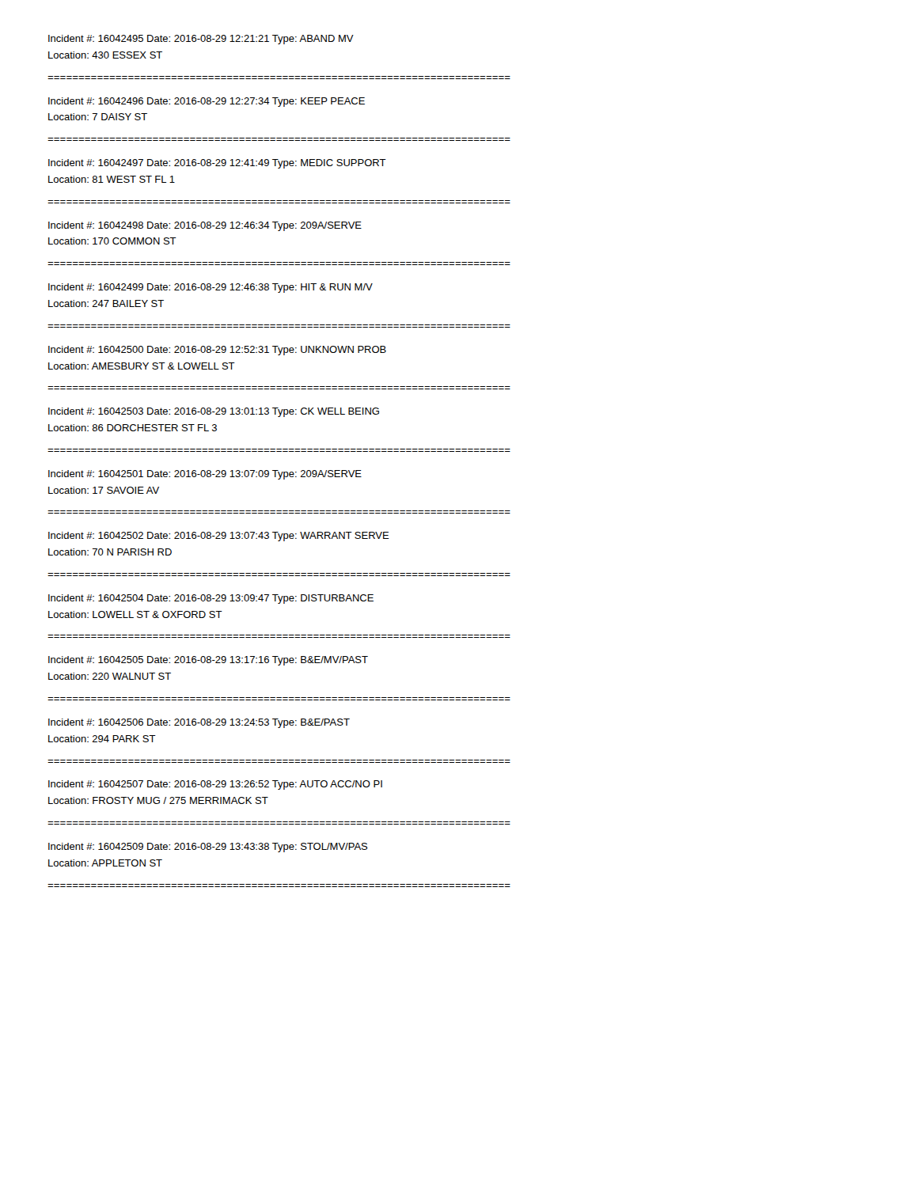Incident #: 16042495 Date: 2016-08-29 12:21:21 Type: ABAND MV
Location: 430 ESSEX ST
===========================================================================
Incident #: 16042496 Date: 2016-08-29 12:27:34 Type: KEEP PEACE
Location: 7 DAISY ST
===========================================================================
Incident #: 16042497 Date: 2016-08-29 12:41:49 Type: MEDIC SUPPORT
Location: 81 WEST ST FL 1
===========================================================================
Incident #: 16042498 Date: 2016-08-29 12:46:34 Type: 209A/SERVE
Location: 170 COMMON ST
===========================================================================
Incident #: 16042499 Date: 2016-08-29 12:46:38 Type: HIT & RUN M/V
Location: 247 BAILEY ST
===========================================================================
Incident #: 16042500 Date: 2016-08-29 12:52:31 Type: UNKNOWN PROB
Location: AMESBURY ST & LOWELL ST
===========================================================================
Incident #: 16042503 Date: 2016-08-29 13:01:13 Type: CK WELL BEING
Location: 86 DORCHESTER ST FL 3
===========================================================================
Incident #: 16042501 Date: 2016-08-29 13:07:09 Type: 209A/SERVE
Location: 17 SAVOIE AV
===========================================================================
Incident #: 16042502 Date: 2016-08-29 13:07:43 Type: WARRANT SERVE
Location: 70 N PARISH RD
===========================================================================
Incident #: 16042504 Date: 2016-08-29 13:09:47 Type: DISTURBANCE
Location: LOWELL ST & OXFORD ST
===========================================================================
Incident #: 16042505 Date: 2016-08-29 13:17:16 Type: B&E/MV/PAST
Location: 220 WALNUT ST
===========================================================================
Incident #: 16042506 Date: 2016-08-29 13:24:53 Type: B&E/PAST
Location: 294 PARK ST
===========================================================================
Incident #: 16042507 Date: 2016-08-29 13:26:52 Type: AUTO ACC/NO PI
Location: FROSTY MUG / 275 MERRIMACK ST
===========================================================================
Incident #: 16042509 Date: 2016-08-29 13:43:38 Type: STOL/MV/PAS
Location: APPLETON ST
===========================================================================